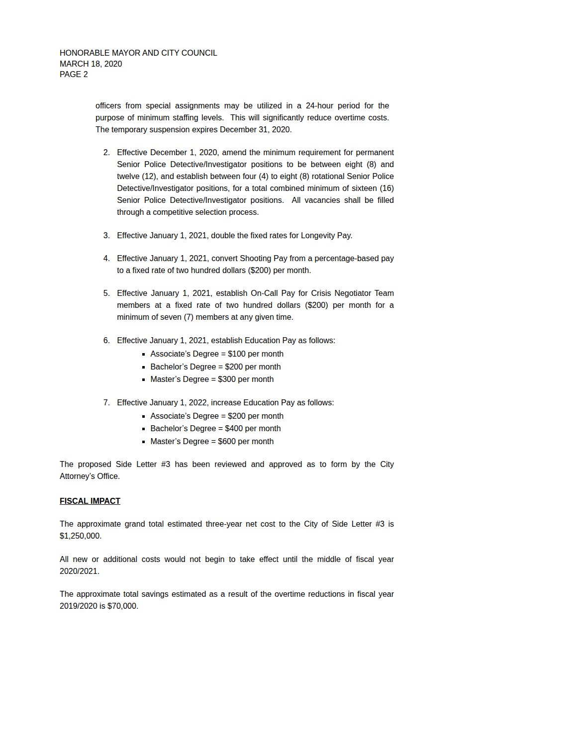HONORABLE MAYOR AND CITY COUNCIL
MARCH 18, 2020
PAGE 2
officers from special assignments may be utilized in a 24-hour period for the purpose of minimum staffing levels. This will significantly reduce overtime costs. The temporary suspension expires December 31, 2020.
Effective December 1, 2020, amend the minimum requirement for permanent Senior Police Detective/Investigator positions to be between eight (8) and twelve (12), and establish between four (4) to eight (8) rotational Senior Police Detective/Investigator positions, for a total combined minimum of sixteen (16) Senior Police Detective/Investigator positions. All vacancies shall be filled through a competitive selection process.
Effective January 1, 2021, double the fixed rates for Longevity Pay.
Effective January 1, 2021, convert Shooting Pay from a percentage-based pay to a fixed rate of two hundred dollars ($200) per month.
Effective January 1, 2021, establish On-Call Pay for Crisis Negotiator Team members at a fixed rate of two hundred dollars ($200) per month for a minimum of seven (7) members at any given time.
Effective January 1, 2021, establish Education Pay as follows:
Associate’s Degree = $100 per month
Bachelor’s Degree = $200 per month
Master’s Degree = $300 per month
Effective January 1, 2022, increase Education Pay as follows:
Associate’s Degree = $200 per month
Bachelor’s Degree = $400 per month
Master’s Degree = $600 per month
The proposed Side Letter #3 has been reviewed and approved as to form by the City Attorney’s Office.
FISCAL IMPACT
The approximate grand total estimated three-year net cost to the City of Side Letter #3 is $1,250,000.
All new or additional costs would not begin to take effect until the middle of fiscal year 2020/2021.
The approximate total savings estimated as a result of the overtime reductions in fiscal year 2019/2020 is $70,000.